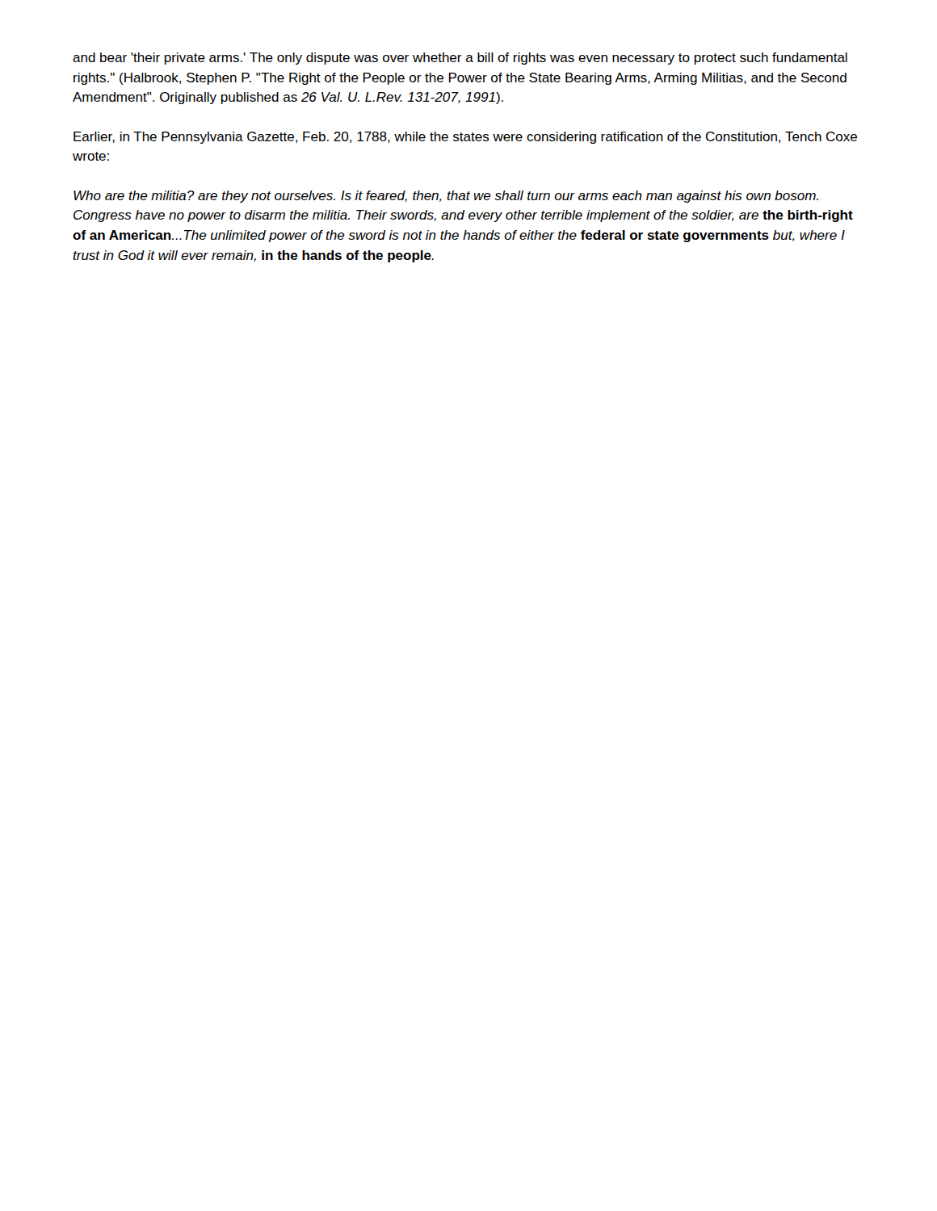and bear 'their private arms.' The only dispute was over whether a bill of rights was even necessary to protect such fundamental rights." (Halbrook, Stephen P. "The Right of the People or the Power of the State Bearing Arms, Arming Militias, and the Second Amendment". Originally published as 26 Val. U. L.Rev. 131-207, 1991).
Earlier, in The Pennsylvania Gazette, Feb. 20, 1788, while the states were considering ratification of the Constitution, Tench Coxe wrote:
Who are the militia? are they not ourselves. Is it feared, then, that we shall turn our arms each man against his own bosom. Congress have no power to disarm the militia. Their swords, and every other terrible implement of the soldier, are the birth-right of an American...The unlimited power of the sword is not in the hands of either the federal or state governments but, where I trust in God it will ever remain, in the hands of the people.